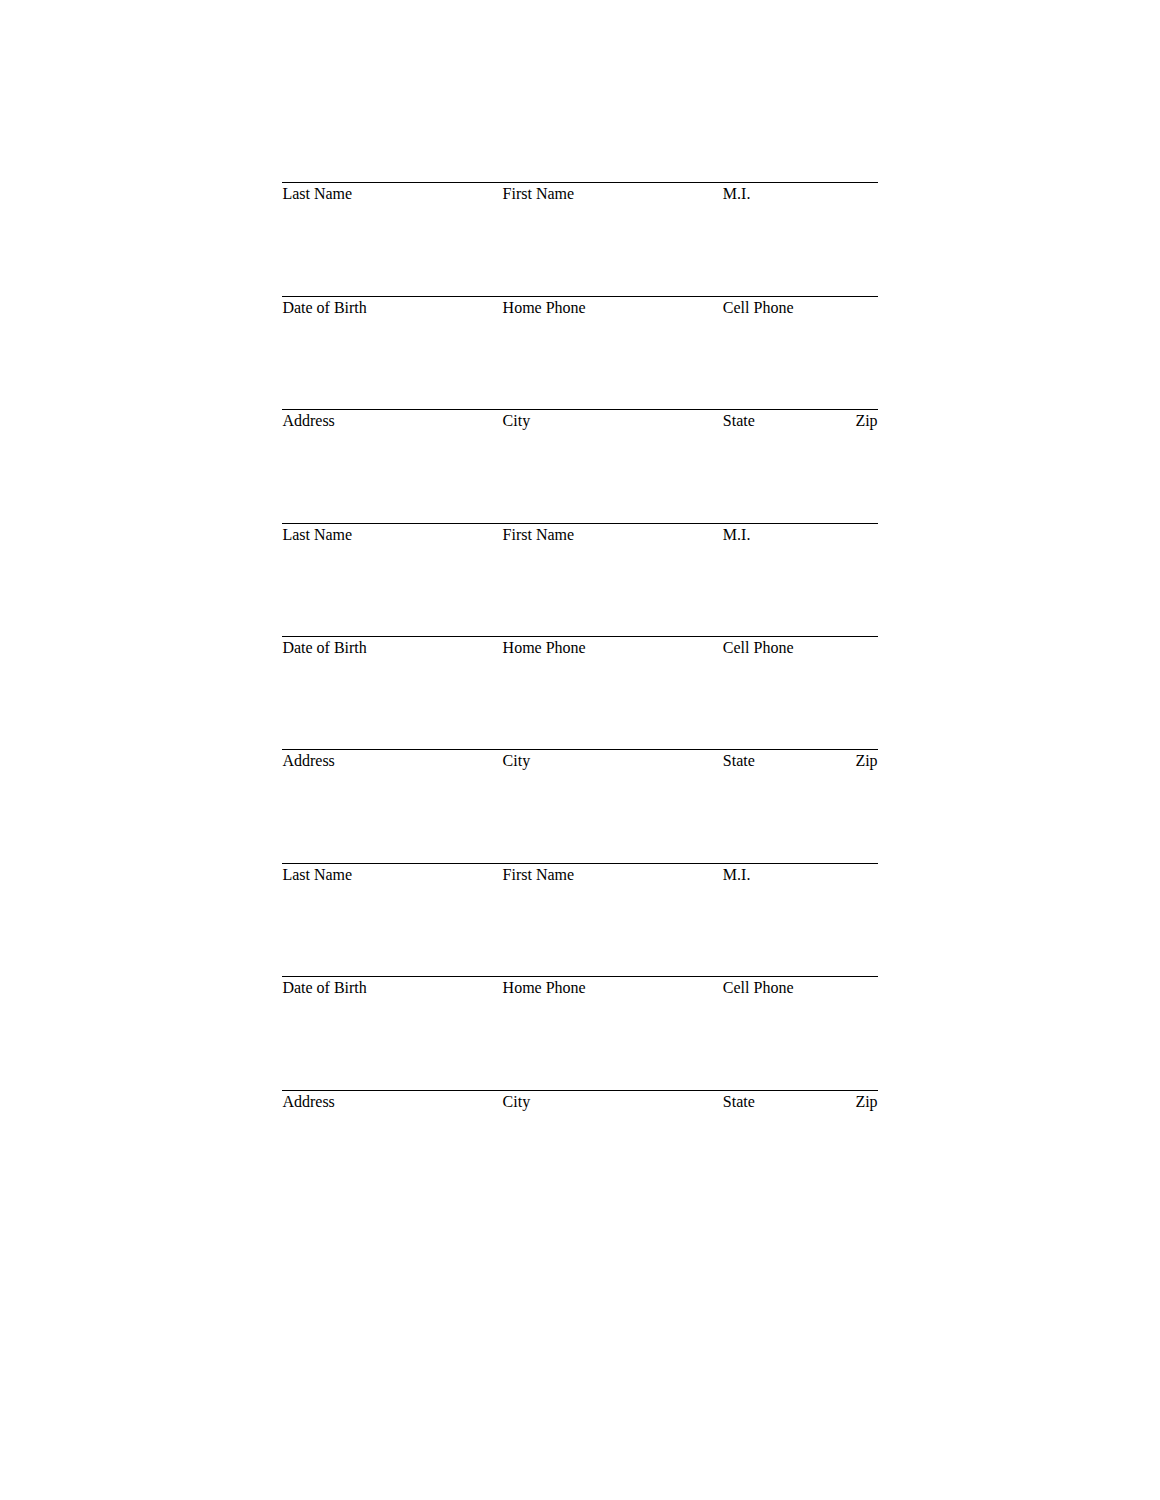| Last Name | First Name | M.I. |
| Date of Birth | Home Phone | Cell Phone |
| Address | City | State | Zip |
| Last Name | First Name | M.I. |
| Date of Birth | Home Phone | Cell Phone |
| Address | City | State | Zip |
| Last Name | First Name | M.I. |
| Date of Birth | Home Phone | Cell Phone |
| Address | City | State | Zip |